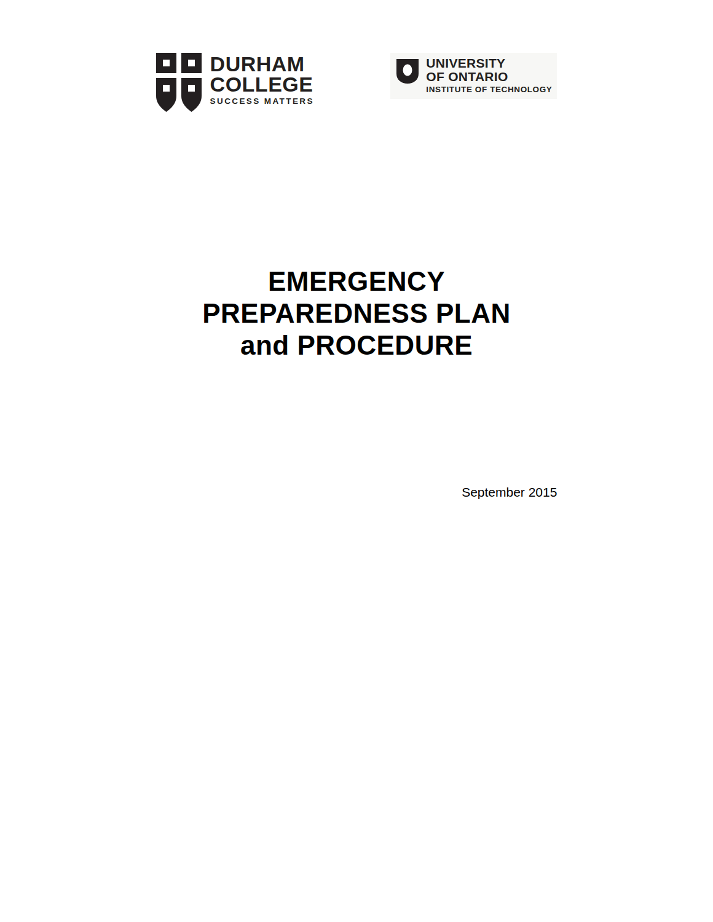DURHAM COLLEGE SUCCESS MATTERS
UNIVERSITY OF ONTARIO INSTITUTE OF TECHNOLOGY
EMERGENCY PREPAREDNESS PLAN
and PROCEDURE
September 2015